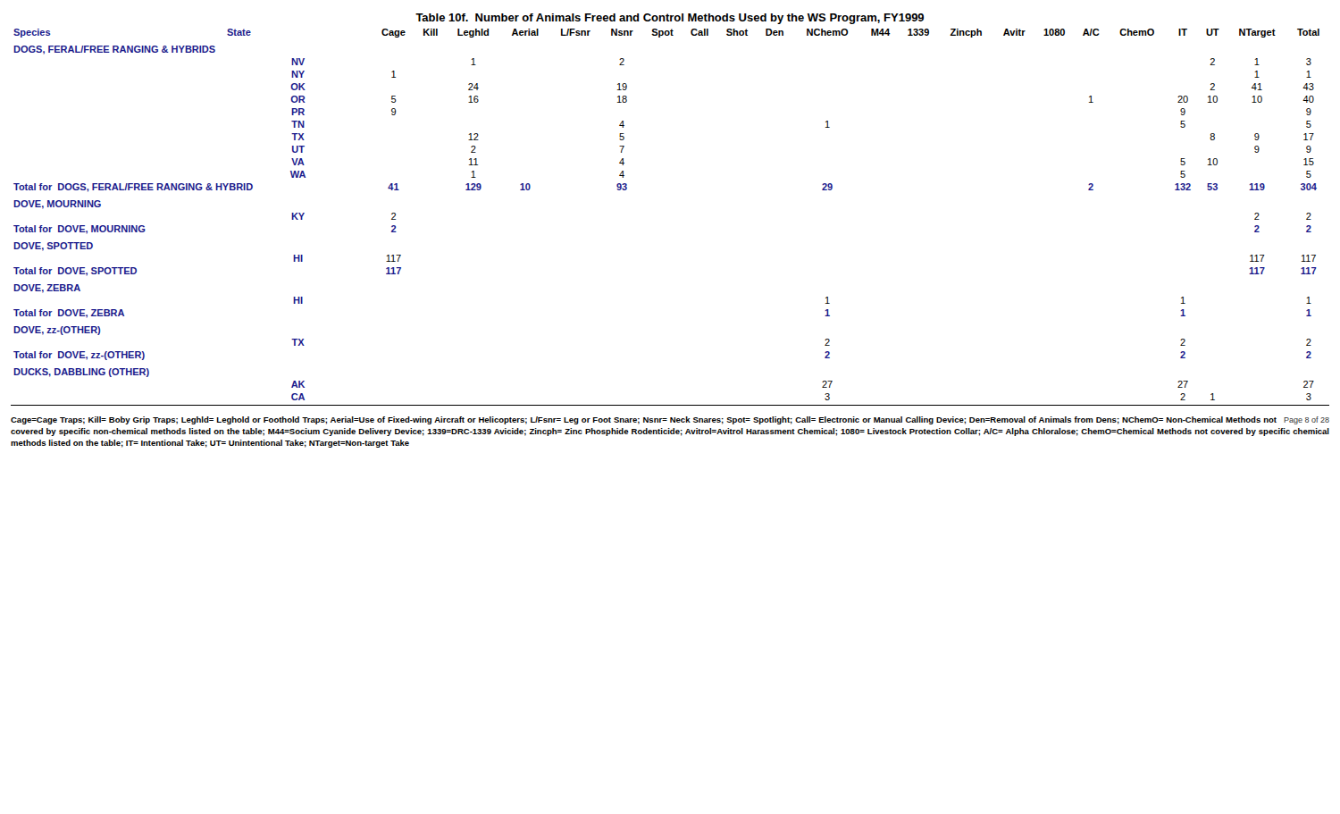Table 10f. Number of Animals Freed and Control Methods Used by the WS Program, FY1999
| Species | State | Cage | Kill | Leghld | Aerial | L/Fsnr | Nsnr | Spot | Call | Shot | Den | NChemO | M44 | 1339 | Zincph | Avitr | 1080 | A/C | ChemO | IT | UT | NTarget | Total |
| --- | --- | --- | --- | --- | --- | --- | --- | --- | --- | --- | --- | --- | --- | --- | --- | --- | --- | --- | --- | --- | --- | --- | --- |
| DOGS, FERAL/FREE RANGING & HYBRIDS |
| | NV | | | 1 | | | 2 | | | | | | | | | | | | | | 2 | 1 | 3 |
| | NY | 1 | | | | | | | | | | | | | | | | | | | | 1 | 1 |
| | OK | | | 24 | | | 19 | | | | | | | | | | | | | | 2 | 41 | 43 |
| | OR | 5 | | 16 | | | 18 | | | | | | | | | | | 1 | | 20 | 10 | 10 | 40 |
| | PR | 9 | | | | | | | | | | | | | | | | | | 9 | | | 9 |
| | TN | | | | | | 4 | | | | | 1 | | | | | | | | 5 | | | 5 |
| | TX | | | 12 | | | 5 | | | | | | | | | | | | | | 8 | 9 | 17 |
| | UT | | | 2 | | | 7 | | | | | | | | | | | | | | | 9 | 9 |
| | VA | | | 11 | | | 4 | | | | | | | | | | | | | 5 | 10 | | 15 |
| | WA | | | 1 | | | 4 | | | | | | | | | | | | | 5 | | | 5 |
| Total for DOGS, FERAL/FREE RANGING & HYBRID | 41 | | 129 | 10 | | 93 | | | | | 29 | | | | | | 2 | | 132 | 53 | 119 | 304 |
| DOVE, MOURNING |
| | KY | 2 | | | | | | | | | | | | | | | | | | | | 2 | 2 |
| Total for DOVE, MOURNING | 2 | | | | | | | | | | | | | | | | | | | | 2 | 2 |
| DOVE, SPOTTED |
| | HI | 117 | | | | | | | | | | | | | | | | | | | | 117 | 117 |
| Total for DOVE, SPOTTED | 117 | | | | | | | | | | | | | | | | | | | | 117 | 117 |
| DOVE, ZEBRA |
| | HI | | | | | | | | | | | 1 | | | | | | | | 1 | | | 1 |
| Total for DOVE, ZEBRA | | | | | | | | | | | 1 | | | | | | | | 1 | | | 1 |
| DOVE, zz-(OTHER) |
| | TX | | | | | | | | | | | 2 | | | | | | | | 2 | | | 2 |
| Total for DOVE, zz-(OTHER) | | | | | | | | | | | 2 | | | | | | | | 2 | | | 2 |
| DUCKS, DABBLING (OTHER) |
| | AK | | | | | | | | | | | 27 | | | | | | | | 27 | | | 27 |
| | CA | | | | | | | | | | | 3 | | | | | | | | 2 | 1 | | 3 |
Page 8 of 28 Cage=Cage Traps; Kill= Boby Grip Traps; Leghld= Leghold or Foothold Traps; Aerial=Use of Fixed-wing Aircraft or Helicopters; L/Fsnr= Leg or Foot Snare; Nsnr= Neck Snares; Spot= Spotlight; Call= Electronic or Manual Calling Device; Den=Removal of Animals from Dens; NChemO= Non-Chemical Methods not covered by specific non-chemical methods listed on the table; M44=Socium Cyanide Delivery Device; 1339=DRC-1339 Avicide; Zincph= Zinc Phosphide Rodenticide; Avitrol=Avitrol Harassment Chemical; 1080= Livestock Protection Collar; A/C= Alpha Chloralose; ChemO=Chemical Methods not covered by specific chemical methods listed on the table; IT= Intentional Take; UT= Unintentional Take; NTarget=Non-target Take